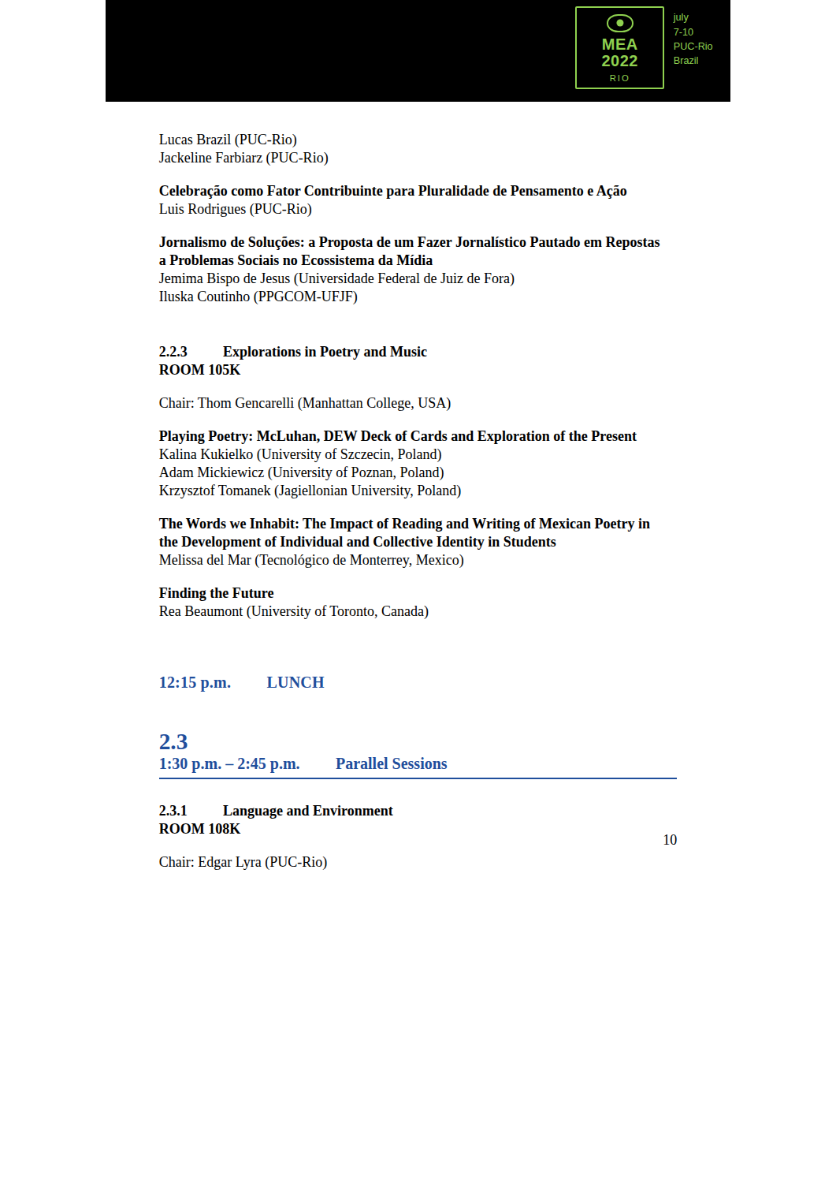MEA
2022
RIO
july
7-10
PUC-Rio
Brazil
Lucas Brazil (PUC-Rio)
Jackeline Farbiarz (PUC-Rio)
Celebração como Fator Contribuinte para Pluralidade de Pensamento e Ação
Luis Rodrigues (PUC-Rio)
Jornalismo de Soluções: a Proposta de um Fazer Jornalístico Pautado em Repostas
a Problemas Sociais no Ecossistema da Mídia
Jemima Bispo de Jesus (Universidade Federal de Juiz de Fora)
Iluska Coutinho (PPGCOM-UFJF)
2.2.3 Explorations in Poetry and Music
ROOM 105K
Chair: Thom Gencarelli (Manhattan College, USA)
Playing Poetry: McLuhan, DEW Deck of Cards and Exploration of the Present
Kalina Kukielko (University of Szczecin, Poland)
Adam Mickiewicz (University of Poznan, Poland)
Krzysztof Tomanek (Jagiellonian University, Poland)
The Words we Inhabit: The Impact of Reading and Writing of Mexican Poetry in
the Development of Individual and Collective Identity in Students
Melissa del Mar (Tecnológico de Monterrey, Mexico)
Finding the Future
Rea Beaumont (University of Toronto, Canada)
12:15 p.m. LUNCH
2.3
1:30 p.m. – 2:45 p.m. Parallel Sessions
2.3.1 Language and Environment
ROOM 108K
Chair: Edgar Lyra (PUC-Rio)
10